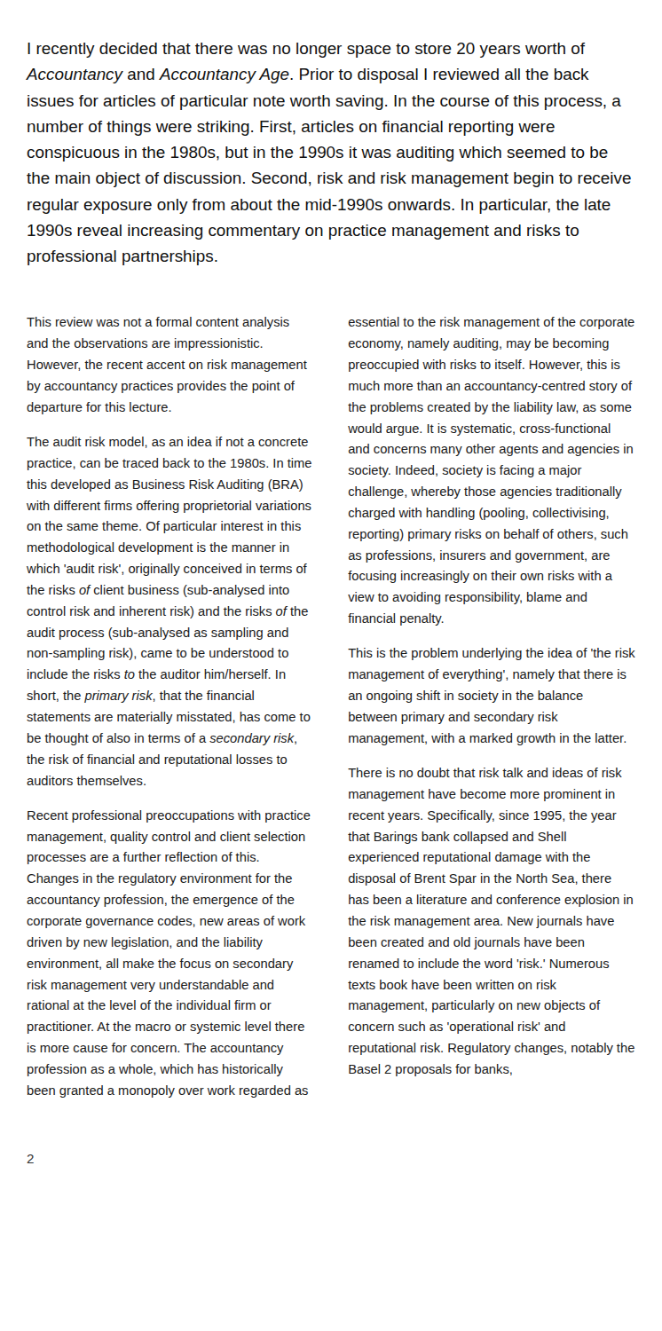I recently decided that there was no longer space to store 20 years worth of Accountancy and Accountancy Age. Prior to disposal I reviewed all the back issues for articles of particular note worth saving. In the course of this process, a number of things were striking. First, articles on financial reporting were conspicuous in the 1980s, but in the 1990s it was auditing which seemed to be the main object of discussion. Second, risk and risk management begin to receive regular exposure only from about the mid-1990s onwards. In particular, the late 1990s reveal increasing commentary on practice management and risks to professional partnerships.
This review was not a formal content analysis and the observations are impressionistic. However, the recent accent on risk management by accountancy practices provides the point of departure for this lecture.
The audit risk model, as an idea if not a concrete practice, can be traced back to the 1980s. In time this developed as Business Risk Auditing (BRA) with different firms offering proprietorial variations on the same theme. Of particular interest in this methodological development is the manner in which 'audit risk', originally conceived in terms of the risks of client business (sub-analysed into control risk and inherent risk) and the risks of the audit process (sub-analysed as sampling and non-sampling risk), came to be understood to include the risks to the auditor him/herself. In short, the primary risk, that the financial statements are materially misstated, has come to be thought of also in terms of a secondary risk, the risk of financial and reputational losses to auditors themselves.
Recent professional preoccupations with practice management, quality control and client selection processes are a further reflection of this. Changes in the regulatory environment for the accountancy profession, the emergence of the corporate governance codes, new areas of work driven by new legislation, and the liability environment, all make the focus on secondary risk management very understandable and rational at the level of the individual firm or practitioner. At the macro or systemic level there is more cause for concern. The accountancy profession as a whole, which has historically been granted a monopoly over work regarded as essential to the risk management of the corporate economy, namely auditing, may be becoming preoccupied with risks to itself. However, this is much more than an accountancy-centred story of the problems created by the liability law, as some would argue. It is systematic, cross-functional and concerns many other agents and agencies in society. Indeed, society is facing a major challenge, whereby those agencies traditionally charged with handling (pooling, collectivising, reporting) primary risks on behalf of others, such as professions, insurers and government, are focusing increasingly on their own risks with a view to avoiding responsibility, blame and financial penalty.
This is the problem underlying the idea of 'the risk management of everything', namely that there is an ongoing shift in society in the balance between primary and secondary risk management, with a marked growth in the latter.
There is no doubt that risk talk and ideas of risk management have become more prominent in recent years. Specifically, since 1995, the year that Barings bank collapsed and Shell experienced reputational damage with the disposal of Brent Spar in the North Sea, there has been a literature and conference explosion in the risk management area. New journals have been created and old journals have been renamed to include the word 'risk.' Numerous texts book have been written on risk management, particularly on new objects of concern such as 'operational risk' and reputational risk. Regulatory changes, notably the Basel 2 proposals for banks,
2